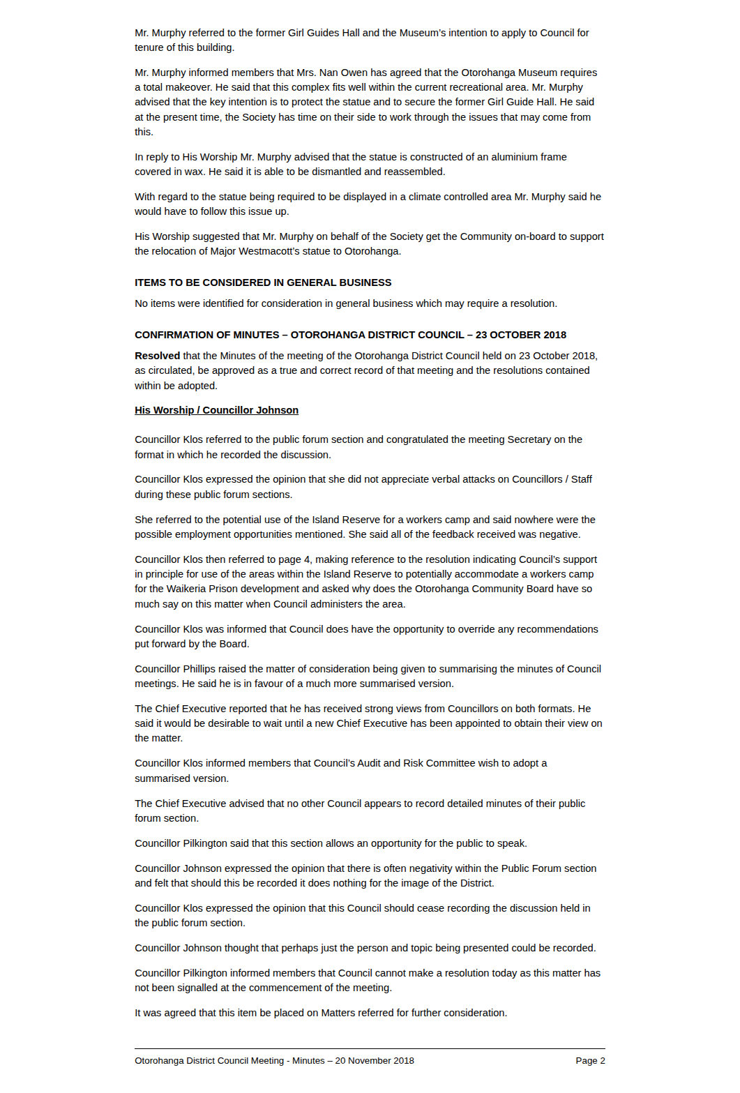Mr. Murphy referred to the former Girl Guides Hall and the Museum’s intention to apply to Council for tenure of this building.
Mr. Murphy informed members that Mrs. Nan Owen has agreed that the Otorohanga Museum requires a total makeover. He said that this complex fits well within the current recreational area. Mr. Murphy advised that the key intention is to protect the statue and to secure the former Girl Guide Hall. He said at the present time, the Society has time on their side to work through the issues that may come from this.
In reply to His Worship Mr. Murphy advised that the statue is constructed of an aluminium frame covered in wax. He said it is able to be dismantled and reassembled.
With regard to the statue being required to be displayed in a climate controlled area Mr. Murphy said he would have to follow this issue up.
His Worship suggested that Mr. Murphy on behalf of the Society get the Community on-board to support the relocation of Major Westmacott’s statue to Otorohanga.
Items to be Considered in General Business
No items were identified for consideration in general business which may require a resolution.
Confirmation of Minutes – Otorohanga District Council – 23 October 2018
Resolved that the Minutes of the meeting of the Otorohanga District Council held on 23 October 2018, as circulated, be approved as a true and correct record of that meeting and the resolutions contained within be adopted.
His Worship / Councillor Johnson
Councillor Klos referred to the public forum section and congratulated the meeting Secretary on the format in which he recorded the discussion.
Councillor Klos expressed the opinion that she did not appreciate verbal attacks on Councillors / Staff during these public forum sections.
She referred to the potential use of the Island Reserve for a workers camp and said nowhere were the possible employment opportunities mentioned. She said all of the feedback received was negative.
Councillor Klos then referred to page 4, making reference to the resolution indicating Council’s support in principle for use of the areas within the Island Reserve to potentially accommodate a workers camp for the Waikeria Prison development and asked why does the Otorohanga Community Board have so much say on this matter when Council administers the area.
Councillor Klos was informed that Council does have the opportunity to override any recommendations put forward by the Board.
Councillor Phillips raised the matter of consideration being given to summarising the minutes of Council meetings. He said he is in favour of a much more summarised version.
The Chief Executive reported that he has received strong views from Councillors on both formats. He said it would be desirable to wait until a new Chief Executive has been appointed to obtain their view on the matter.
Councillor Klos informed members that Council’s Audit and Risk Committee wish to adopt a summarised version.
The Chief Executive advised that no other Council appears to record detailed minutes of their public forum section.
Councillor Pilkington said that this section allows an opportunity for the public to speak.
Councillor Johnson expressed the opinion that there is often negativity within the Public Forum section and felt that should this be recorded it does nothing for the image of the District.
Councillor Klos expressed the opinion that this Council should cease recording the discussion held in the public forum section.
Councillor Johnson thought that perhaps just the person and topic being presented could be recorded.
Councillor Pilkington informed members that Council cannot make a resolution today as this matter has not been signalled at the commencement of the meeting.
It was agreed that this item be placed on Matters referred for further consideration.
Otorohanga District Council Meeting - Minutes – 20 November 2018 Page 2